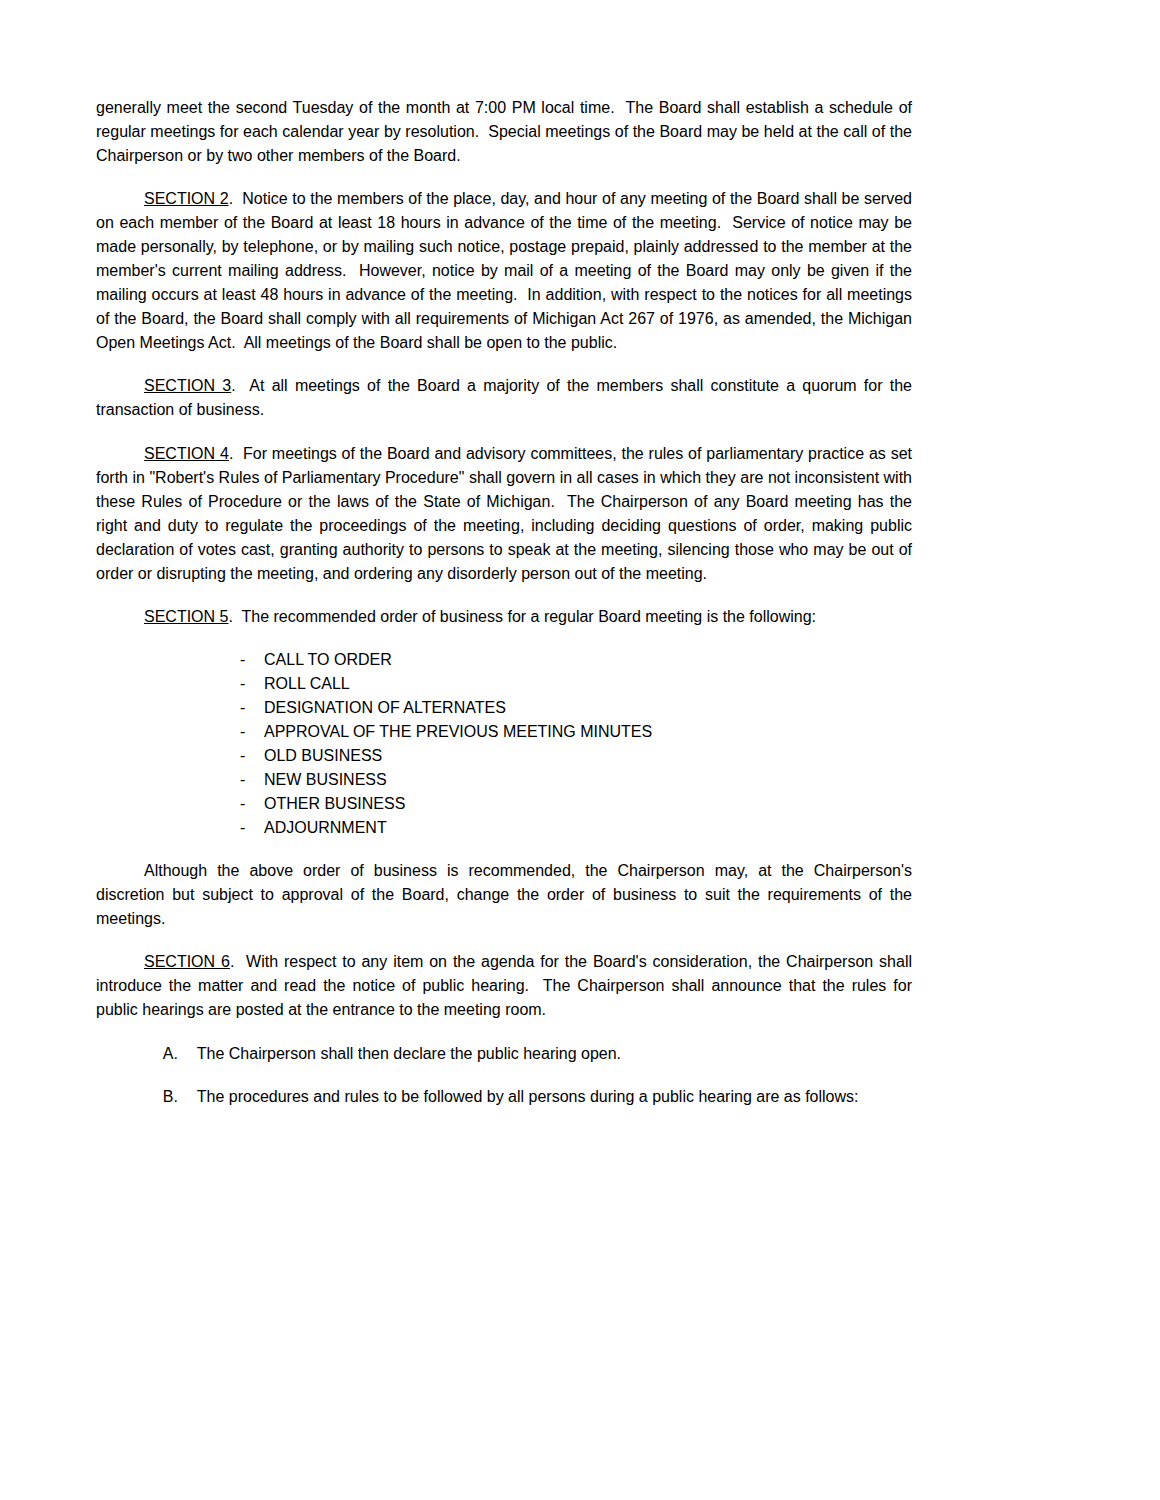generally meet the second Tuesday of the month at 7:00 PM local time. The Board shall establish a schedule of regular meetings for each calendar year by resolution. Special meetings of the Board may be held at the call of the Chairperson or by two other members of the Board.
SECTION 2. Notice to the members of the place, day, and hour of any meeting of the Board shall be served on each member of the Board at least 18 hours in advance of the time of the meeting. Service of notice may be made personally, by telephone, or by mailing such notice, postage prepaid, plainly addressed to the member at the member's current mailing address. However, notice by mail of a meeting of the Board may only be given if the mailing occurs at least 48 hours in advance of the meeting. In addition, with respect to the notices for all meetings of the Board, the Board shall comply with all requirements of Michigan Act 267 of 1976, as amended, the Michigan Open Meetings Act. All meetings of the Board shall be open to the public.
SECTION 3. At all meetings of the Board a majority of the members shall constitute a quorum for the transaction of business.
SECTION 4. For meetings of the Board and advisory committees, the rules of parliamentary practice as set forth in "Robert's Rules of Parliamentary Procedure" shall govern in all cases in which they are not inconsistent with these Rules of Procedure or the laws of the State of Michigan. The Chairperson of any Board meeting has the right and duty to regulate the proceedings of the meeting, including deciding questions of order, making public declaration of votes cast, granting authority to persons to speak at the meeting, silencing those who may be out of order or disrupting the meeting, and ordering any disorderly person out of the meeting.
SECTION 5. The recommended order of business for a regular Board meeting is the following:
CALL TO ORDER
ROLL CALL
DESIGNATION OF ALTERNATES
APPROVAL OF THE PREVIOUS MEETING MINUTES
OLD BUSINESS
NEW BUSINESS
OTHER BUSINESS
ADJOURNMENT
Although the above order of business is recommended, the Chairperson may, at the Chairperson's discretion but subject to approval of the Board, change the order of business to suit the requirements of the meetings.
SECTION 6. With respect to any item on the agenda for the Board's consideration, the Chairperson shall introduce the matter and read the notice of public hearing. The Chairperson shall announce that the rules for public hearings are posted at the entrance to the meeting room.
The Chairperson shall then declare the public hearing open.
The procedures and rules to be followed by all persons during a public hearing are as follows: